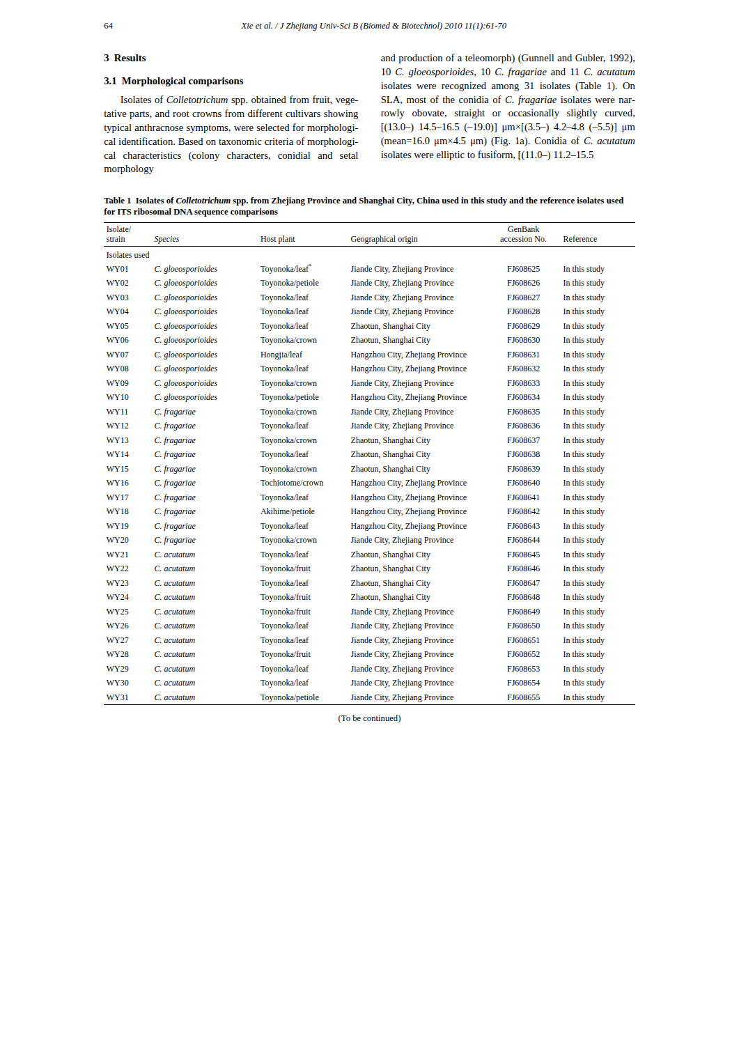64 Xie et al. / J Zhejiang Univ-Sci B (Biomed & Biotechnol) 2010 11(1):61-70
3 Results
3.1 Morphological comparisons
Isolates of Colletotrichum spp. obtained from fruit, vegetative parts, and root crowns from different cultivars showing typical anthracnose symptoms, were selected for morphological identification. Based on taxonomic criteria of morphological characteristics (colony characters, conidial and setal morphology
and production of a teleomorph) (Gunnell and Gubler, 1992), 10 C. gloeosporioides, 10 C. fragariae and 11 C. acutatum isolates were recognized among 31 isolates (Table 1). On SLA, most of the conidia of C. fragariae isolates were narrowly obovate, straight or occasionally slightly curved, [(13.0–) 14.5–16.5 (–19.0)] μm×[(3.5–) 4.2–4.8 (–5.5)] μm (mean=16.0 μm×4.5 μm) (Fig. 1a). Conidia of C. acutatum isolates were elliptic to fusiform, [(11.0–) 11.2–15.5
Table 1 Isolates of Colletotrichum spp. from Zhejiang Province and Shanghai City, China used in this study and the reference isolates used for ITS ribosomal DNA sequence comparisons
| Isolate/ strain | Species | Host plant | Geographical origin | GenBank accession No. | Reference |
| --- | --- | --- | --- | --- | --- |
| Isolates used |
| WY01 | C. gloeosporioides | Toyonoka/leaf * | Jiande City, Zhejiang Province | FJ608625 | In this study |
| WY02 | C. gloeosporioides | Toyonoka/petiole | Jiande City, Zhejiang Province | FJ608626 | In this study |
| WY03 | C. gloeosporioides | Toyonoka/leaf | Jiande City, Zhejiang Province | FJ608627 | In this study |
| WY04 | C. gloeosporioides | Toyonoka/leaf | Jiande City, Zhejiang Province | FJ608628 | In this study |
| WY05 | C. gloeosporioides | Toyonoka/leaf | Zhaotun, Shanghai City | FJ608629 | In this study |
| WY06 | C. gloeosporioides | Toyonoka/crown | Zhaotun, Shanghai City | FJ608630 | In this study |
| WY07 | C. gloeosporioides | Hongjia/leaf | Hangzhou City, Zhejiang Province | FJ608631 | In this study |
| WY08 | C. gloeosporioides | Toyonoka/leaf | Hangzhou City, Zhejiang Province | FJ608632 | In this study |
| WY09 | C. gloeosporioides | Toyonoka/crown | Jiande City, Zhejiang Province | FJ608633 | In this study |
| WY10 | C. gloeosporioides | Toyonoka/petiole | Hangzhou City, Zhejiang Province | FJ608634 | In this study |
| WY11 | C. fragariae | Toyonoka/crown | Jiande City, Zhejiang Province | FJ608635 | In this study |
| WY12 | C. fragariae | Toyonoka/leaf | Jiande City, Zhejiang Province | FJ608636 | In this study |
| WY13 | C. fragariae | Toyonoka/crown | Zhaotun, Shanghai City | FJ608637 | In this study |
| WY14 | C. fragariae | Toyonoka/leaf | Zhaotun, Shanghai City | FJ608638 | In this study |
| WY15 | C. fragariae | Toyonoka/crown | Zhaotun, Shanghai City | FJ608639 | In this study |
| WY16 | C. fragariae | Tochiotome/crown | Hangzhou City, Zhejiang Province | FJ608640 | In this study |
| WY17 | C. fragariae | Toyonoka/leaf | Hangzhou City, Zhejiang Province | FJ608641 | In this study |
| WY18 | C. fragariae | Akihime/petiole | Hangzhou City, Zhejiang Province | FJ608642 | In this study |
| WY19 | C. fragariae | Toyonoka/leaf | Hangzhou City, Zhejiang Province | FJ608643 | In this study |
| WY20 | C. fragariae | Toyonoka/crown | Jiande City, Zhejiang Province | FJ608644 | In this study |
| WY21 | C. acutatum | Toyonoka/leaf | Zhaotun, Shanghai City | FJ608645 | In this study |
| WY22 | C. acutatum | Toyonoka/fruit | Zhaotun, Shanghai City | FJ608646 | In this study |
| WY23 | C. acutatum | Toyonoka/leaf | Zhaotun, Shanghai City | FJ608647 | In this study |
| WY24 | C. acutatum | Toyonoka/fruit | Zhaotun, Shanghai City | FJ608648 | In this study |
| WY25 | C. acutatum | Toyonoka/fruit | Jiande City, Zhejiang Province | FJ608649 | In this study |
| WY26 | C. acutatum | Toyonoka/leaf | Jiande City, Zhejiang Province | FJ608650 | In this study |
| WY27 | C. acutatum | Toyonoka/leaf | Jiande City, Zhejiang Province | FJ608651 | In this study |
| WY28 | C. acutatum | Toyonoka/fruit | Jiande City, Zhejiang Province | FJ608652 | In this study |
| WY29 | C. acutatum | Toyonoka/leaf | Jiande City, Zhejiang Province | FJ608653 | In this study |
| WY30 | C. acutatum | Toyonoka/leaf | Jiande City, Zhejiang Province | FJ608654 | In this study |
| WY31 | C. acutatum | Toyonoka/petiole | Jiande City, Zhejiang Province | FJ608655 | In this study |
(To be continued)